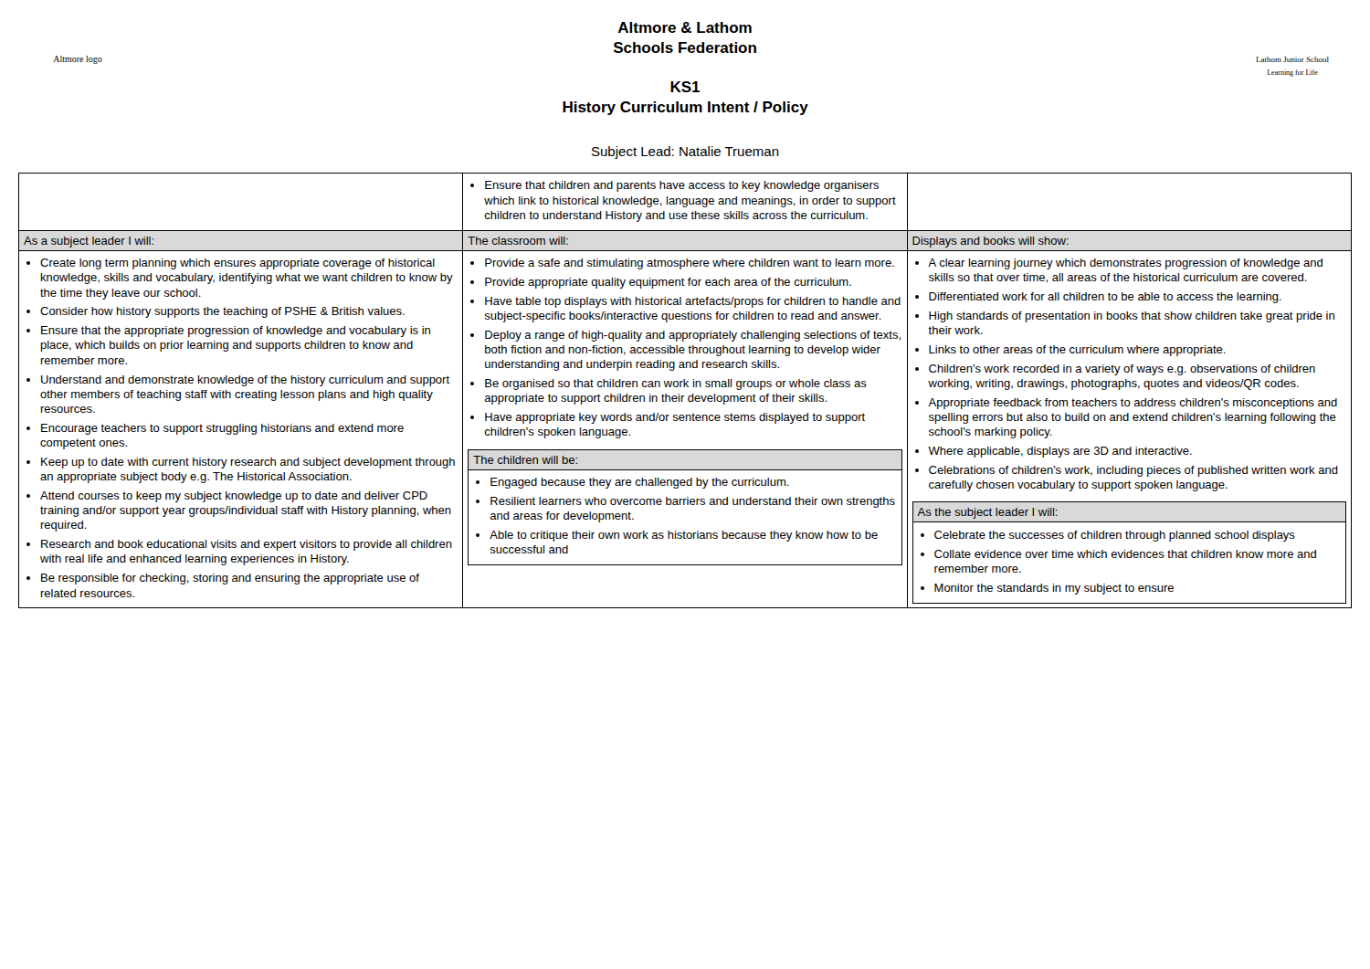Altmore & Lathom
Schools Federation
KS1
History Curriculum Intent / Policy
Subject Lead: Natalie Trueman
| | Ensure that children and parents have access to key knowledge organisers which link to historical knowledge, language and meanings, in order to support children to understand History and use these skills across the curriculum. | |
| As a subject leader I will: | The classroom will: | Displays and books will show: |
| Create long term planning which ensures appropriate coverage of historical knowledge, skills and vocabulary, identifying what we want children to know by the time they leave our school. Consider how history supports the teaching of PSHE & British values. Ensure that the appropriate progression of knowledge and vocabulary is in place, which builds on prior learning and supports children to know and remember more. Understand and demonstrate knowledge of the history curriculum and support other members of teaching staff with creating lesson plans and high quality resources. Encourage teachers to support struggling historians and extend more competent ones. Keep up to date with current history research and subject development through an appropriate subject body e.g. The Historical Association. Attend courses to keep my subject knowledge up to date and deliver CPD training and/or support year groups/individual staff with History planning, when required. Research and book educational visits and expert visitors to provide all children with real life and enhanced learning experiences in History. Be responsible for checking, storing and ensuring the appropriate use of related resources. | Provide a safe and stimulating atmosphere where children want to learn more. Provide appropriate quality equipment for each area of the curriculum. Have table top displays with historical artefacts/props for children to handle and subject-specific books/interactive questions for children to read and answer. Deploy a range of high-quality and appropriately challenging selections of texts, both fiction and non-fiction, accessible throughout learning to develop wider understanding and underpin reading and research skills. Be organised so that children can work in small groups or whole class as appropriate to support children in their development of their skills. Have appropriate key words and/or sentence stems displayed to support children's spoken language. / The children will be: / / Engaged because they are challenged by the curriculum. Resilient learners who overcome barriers and understand their own strengths and areas for development. Able to critique their own work as historians because they know how to be successful and / | A clear learning journey which demonstrates progression of knowledge and skills so that over time, all areas of the historical curriculum are covered. Differentiated work for all children to be able to access the learning. High standards of presentation in books that show children take great pride in their work. Links to other areas of the curriculum where appropriate. Children's work recorded in a variety of ways e.g. observations of children working, writing, drawings, photographs, quotes and videos/QR codes. Appropriate feedback from teachers to address children's misconceptions and spelling errors but also to build on and extend children's learning following the school's marking policy. Where applicable, displays are 3D and interactive. Celebrations of children's work, including pieces of published written work and carefully chosen vocabulary to support spoken language. / As the subject leader I will: / / Celebrate the successes of children through planned school displays Collate evidence over time which evidences that children know more and remember more. Monitor the standards in my subject to ensure / |